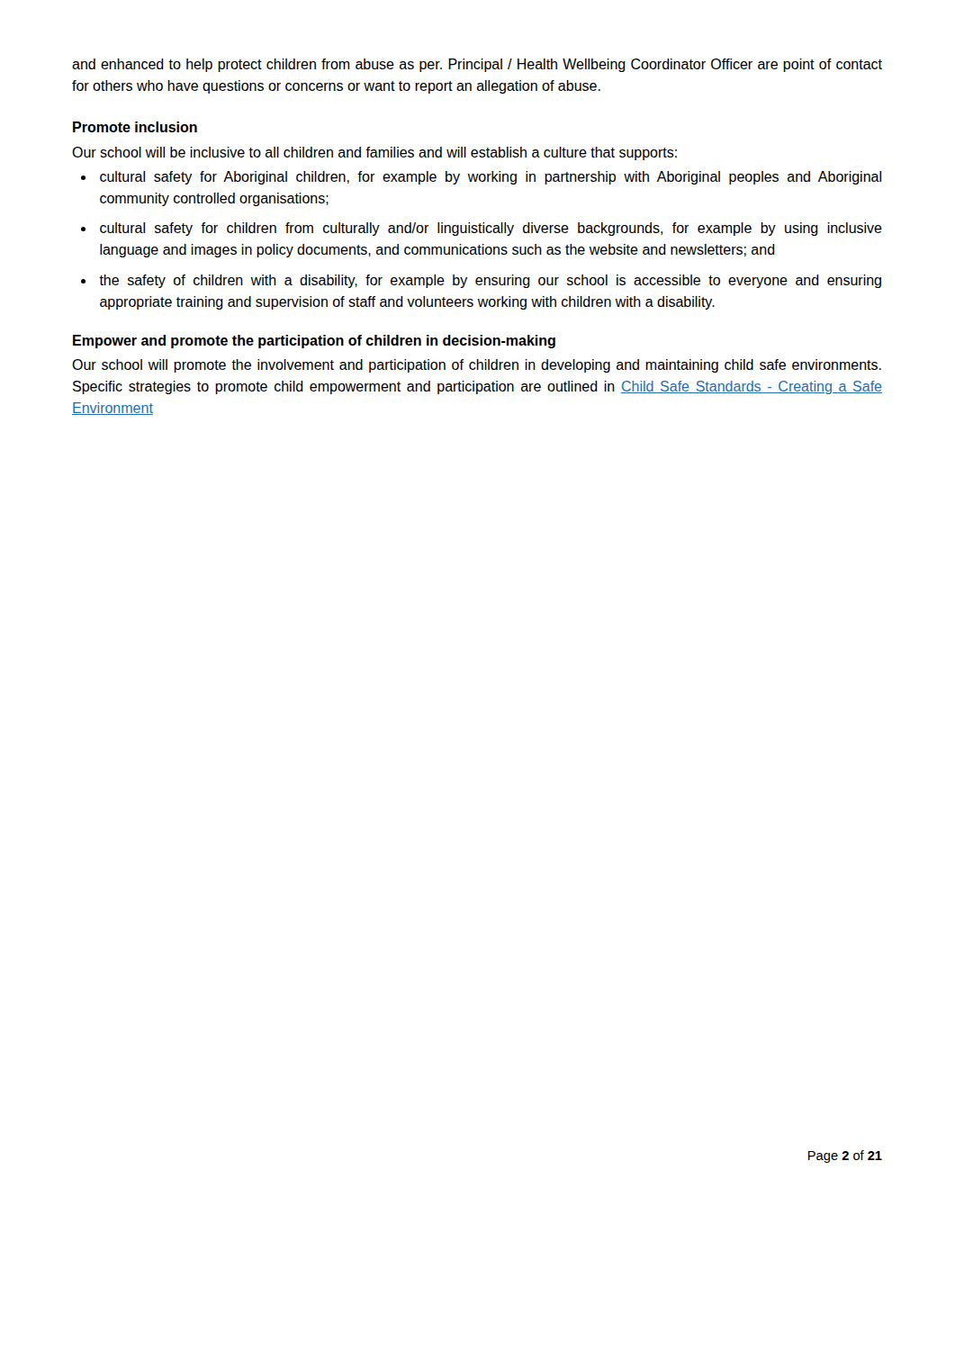and enhanced to help protect children from abuse as per. Principal / Health Wellbeing Coordinator Officer are point of contact for others who have questions or concerns or want to report an allegation of abuse.
Promote inclusion
Our school will be inclusive to all children and families and will establish a culture that supports:
cultural safety for Aboriginal children, for example by working in partnership with Aboriginal peoples and Aboriginal community controlled organisations;
cultural safety for children from culturally and/or linguistically diverse backgrounds, for example by using inclusive language and images in policy documents, and communications such as the website and newsletters; and
the safety of children with a disability, for example by ensuring our school is accessible to everyone and ensuring appropriate training and supervision of staff and volunteers working with children with a disability.
Empower and promote the participation of children in decision-making
Our school will promote the involvement and participation of children in developing and maintaining child safe environments. Specific strategies to promote child empowerment and participation are outlined in Child Safe Standards - Creating a Safe Environment
Page 2 of 21